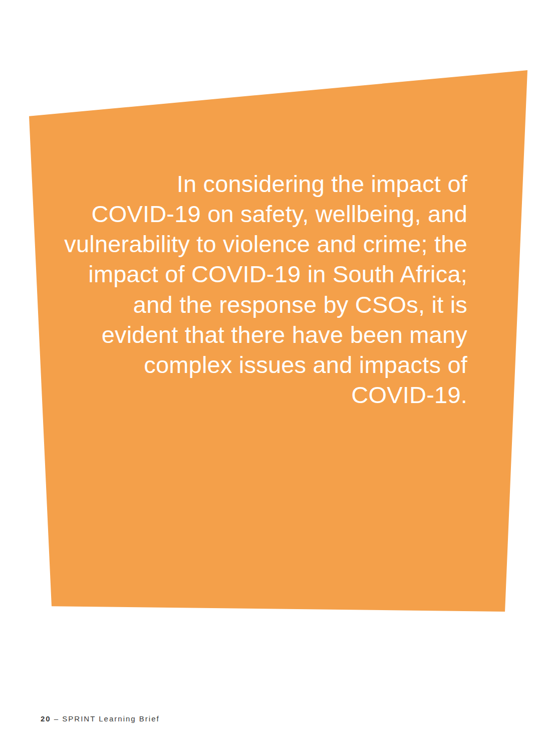In considering the impact of COVID‑19 on safety, wellbeing, and vulnerability to violence and crime; the impact of COVID‑19 in South Africa; and the response by CSOs, it is evident that there have been many complex issues and impacts of COVID‑19.
20 – SPRINT Learning Brief